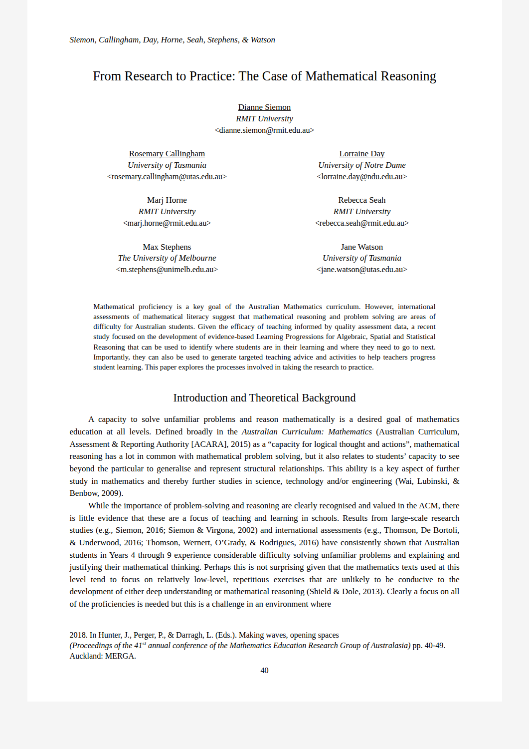Siemon, Callingham, Day, Horne, Seah, Stephens, & Watson
From Research to Practice: The Case of Mathematical Reasoning
Dianne Siemon
RMIT University
<dianne.siemon@rmit.edu.au>
| Rosemary Callingham University of Tasmania <rosemary.callingham@utas.edu.au> | Lorraine Day University of Notre Dame <lorraine.day@ndu.edu.au> |
| Marj Horne RMIT University <marj.horne@rmit.edu.au> | Rebecca Seah RMIT University <rebecca.seah@rmit.edu.au> |
| Max Stephens The University of Melbourne <m.stephens@unimelb.edu.au> | Jane Watson University of Tasmania <jane.watson@utas.edu.au> |
Mathematical proficiency is a key goal of the Australian Mathematics curriculum. However, international assessments of mathematical literacy suggest that mathematical reasoning and problem solving are areas of difficulty for Australian students. Given the efficacy of teaching informed by quality assessment data, a recent study focused on the development of evidence-based Learning Progressions for Algebraic, Spatial and Statistical Reasoning that can be used to identify where students are in their learning and where they need to go to next. Importantly, they can also be used to generate targeted teaching advice and activities to help teachers progress student learning. This paper explores the processes involved in taking the research to practice.
Introduction and Theoretical Background
A capacity to solve unfamiliar problems and reason mathematically is a desired goal of mathematics education at all levels. Defined broadly in the Australian Curriculum: Mathematics (Australian Curriculum, Assessment & Reporting Authority [ACARA], 2015) as a “capacity for logical thought and actions”, mathematical reasoning has a lot in common with mathematical problem solving, but it also relates to students’ capacity to see beyond the particular to generalise and represent structural relationships. This ability is a key aspect of further study in mathematics and thereby further studies in science, technology and/or engineering (Wai, Lubinski, & Benbow, 2009).
While the importance of problem-solving and reasoning are clearly recognised and valued in the ACM, there is little evidence that these are a focus of teaching and learning in schools. Results from large-scale research studies (e.g., Siemon, 2016; Siemon & Virgona, 2002) and international assessments (e.g., Thomson, De Bortoli, & Underwood, 2016; Thomson, Wernert, O’Grady, & Rodrigues, 2016) have consistently shown that Australian students in Years 4 through 9 experience considerable difficulty solving unfamiliar problems and explaining and justifying their mathematical thinking. Perhaps this is not surprising given that the mathematics texts used at this level tend to focus on relatively low-level, repetitious exercises that are unlikely to be conducive to the development of either deep understanding or mathematical reasoning (Shield & Dole, 2013). Clearly a focus on all of the proficiencies is needed but this is a challenge in an environment where
2018. In Hunter, J., Perger, P., & Darragh, L. (Eds.). Making waves, opening spaces
(Proceedings of the 41st annual conference of the Mathematics Education Research Group of Australasia) pp. 40-49. Auckland: MERGA.
40